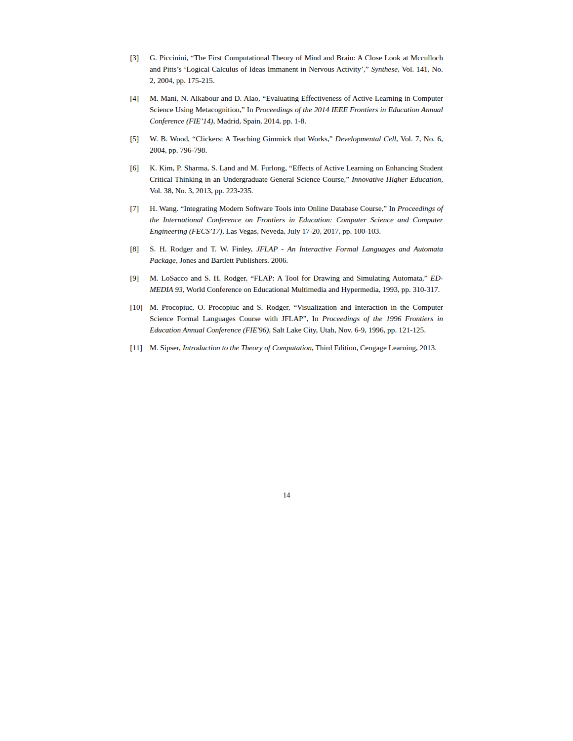[3] G. Piccinini, “The First Computational Theory of Mind and Brain: A Close Look at Mcculloch and Pitts’s ‘Logical Calculus of Ideas Immanent in Nervous Activity’,” Synthese, Vol. 141, No. 2, 2004, pp. 175-215.
[4] M. Mani, N. Alkabour and D. Alao, “Evaluating Effectiveness of Active Learning in Computer Science Using Metacognition,” In Proceedings of the 2014 IEEE Frontiers in Education Annual Conference (FIE’14), Madrid, Spain, 2014, pp. 1-8.
[5] W. B. Wood, “Clickers: A Teaching Gimmick that Works,” Developmental Cell, Vol. 7, No. 6, 2004, pp. 796-798.
[6] K. Kim, P. Sharma, S. Land and M. Furlong, “Effects of Active Learning on Enhancing Student Critical Thinking in an Undergraduate General Science Course,” Innovative Higher Education, Vol. 38, No. 3, 2013, pp. 223-235.
[7] H. Wang. “Integrating Modern Software Tools into Online Database Course,” In Proceedings of the International Conference on Frontiers in Education: Computer Science and Computer Engineering (FECS’17), Las Vegas, Neveda, July 17-20, 2017, pp. 100-103.
[8] S. H. Rodger and T. W. Finley, JFLAP - An Interactive Formal Languages and Automata Package, Jones and Bartlett Publishers. 2006.
[9] M. LoSacco and S. H. Rodger, “FLAP: A Tool for Drawing and Simulating Automata,” ED-MEDIA 93, World Conference on Educational Multimedia and Hypermedia, 1993, pp. 310-317.
[10] M. Procopiuc, O. Procopiuc and S. Rodger, “Visualization and Interaction in the Computer Science Formal Languages Course with JFLAP”, In Proceedings of the 1996 Frontiers in Education Annual Conference (FIE'96), Salt Lake City, Utah, Nov. 6-9, 1996, pp. 121-125.
[11] M. Sipser, Introduction to the Theory of Computation, Third Edition, Cengage Learning, 2013.
14